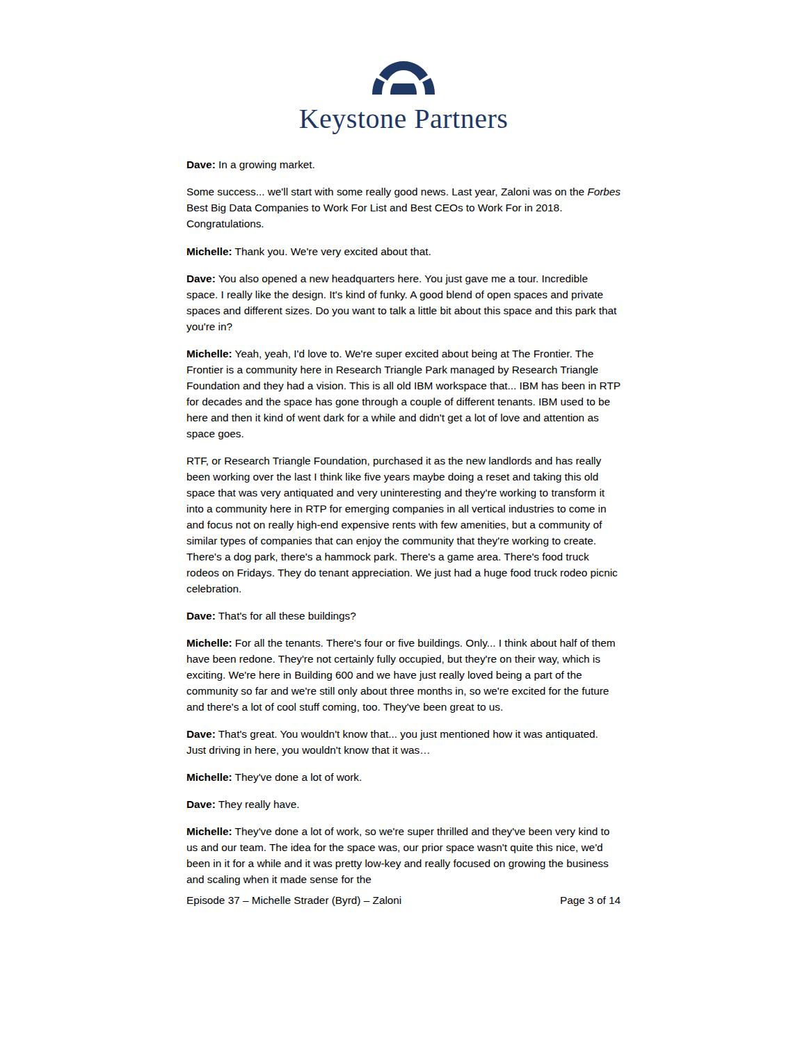Keystone Partners
Dave: In a growing market.
Some success... we'll start with some really good news. Last year, Zaloni was on the Forbes Best Big Data Companies to Work For List and Best CEOs to Work For in 2018. Congratulations.
Michelle: Thank you. We're very excited about that.
Dave: You also opened a new headquarters here. You just gave me a tour. Incredible space. I really like the design. It's kind of funky. A good blend of open spaces and private spaces and different sizes. Do you want to talk a little bit about this space and this park that you're in?
Michelle: Yeah, yeah, I'd love to. We're super excited about being at The Frontier. The Frontier is a community here in Research Triangle Park managed by Research Triangle Foundation and they had a vision. This is all old IBM workspace that... IBM has been in RTP for decades and the space has gone through a couple of different tenants. IBM used to be here and then it kind of went dark for a while and didn't get a lot of love and attention as space goes.
RTF, or Research Triangle Foundation, purchased it as the new landlords and has really been working over the last I think like five years maybe doing a reset and taking this old space that was very antiquated and very uninteresting and they're working to transform it into a community here in RTP for emerging companies in all vertical industries to come in and focus not on really high-end expensive rents with few amenities, but a community of similar types of companies that can enjoy the community that they're working to create. There's a dog park, there's a hammock park. There's a game area. There's food truck rodeos on Fridays. They do tenant appreciation. We just had a huge food truck rodeo picnic celebration.
Dave: That's for all these buildings?
Michelle: For all the tenants. There's four or five buildings. Only... I think about half of them have been redone. They're not certainly fully occupied, but they're on their way, which is exciting. We're here in Building 600 and we have just really loved being a part of the community so far and we're still only about three months in, so we're excited for the future and there's a lot of cool stuff coming, too. They've been great to us.
Dave: That's great. You wouldn't know that... you just mentioned how it was antiquated. Just driving in here, you wouldn't know that it was…
Michelle: They've done a lot of work.
Dave: They really have.
Michelle: They've done a lot of work, so we're super thrilled and they've been very kind to us and our team. The idea for the space was, our prior space wasn't quite this nice, we'd been in it for a while and it was pretty low-key and really focused on growing the business and scaling when it made sense for the
Episode 37 – Michelle Strader (Byrd) – Zaloni Page 3 of 14